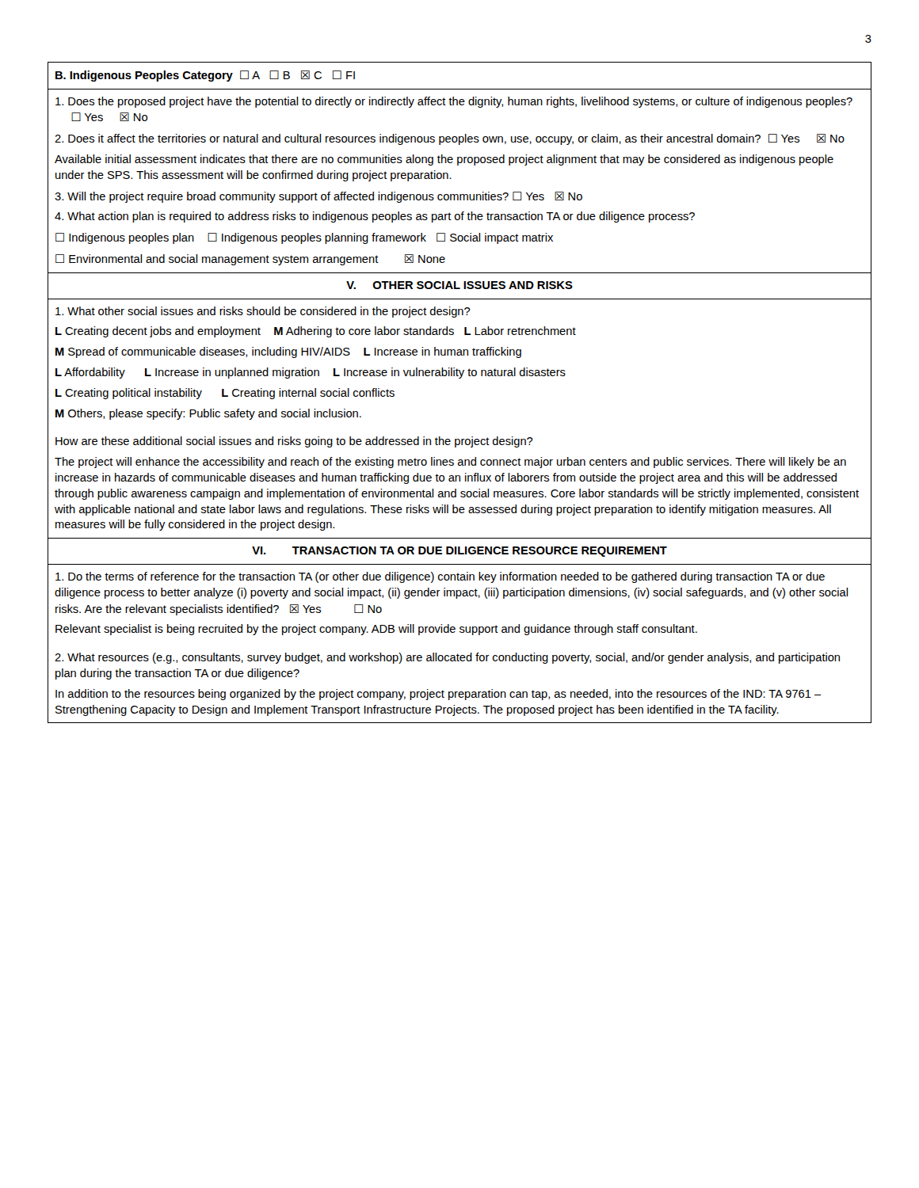3
| B. Indigenous Peoples Category ☐ A ☐ B ☒ C ☐ FI |
| 1. Does the proposed project have the potential to directly or indirectly affect the dignity, human rights, livelihood systems, or culture of indigenous peoples? ☐ Yes ☒ No 2. Does it affect the territories or natural and cultural resources indigenous peoples own, use, occupy, or claim, as their ancestral domain? ☐ Yes ☒ No Available initial assessment indicates that there are no communities along the proposed project alignment that may be considered as indigenous people under the SPS. This assessment will be confirmed during project preparation. 3. Will the project require broad community support of affected indigenous communities? ☐ Yes ☒ No 4. What action plan is required to address risks to indigenous peoples as part of the transaction TA or due diligence process? ☐ Indigenous peoples plan ☐ Indigenous peoples planning framework ☐ Social impact matrix ☐ Environmental and social management system arrangement ☒ None |
| V. OTHER SOCIAL ISSUES AND RISKS |
| 1. What other social issues and risks should be considered in the project design? L Creating decent jobs and employment M Adhering to core labor standards L Labor retrenchment M Spread of communicable diseases, including HIV/AIDS L Increase in human trafficking L Affordability L Increase in unplanned migration L Increase in vulnerability to natural disasters L Creating political instability L Creating internal social conflicts M Others, please specify: Public safety and social inclusion. How are these additional social issues and risks going to be addressed in the project design? The project will enhance the accessibility and reach of the existing metro lines and connect major urban centers and public services. There will likely be an increase in hazards of communicable diseases and human trafficking due to an influx of laborers from outside the project area and this will be addressed through public awareness campaign and implementation of environmental and social measures. Core labor standards will be strictly implemented, consistent with applicable national and state labor laws and regulations. These risks will be assessed during project preparation to identify mitigation measures. All measures will be fully considered in the project design. |
| VI. TRANSACTION TA OR DUE DILIGENCE RESOURCE REQUIREMENT |
| 1. Do the terms of reference for the transaction TA (or other due diligence) contain key information needed to be gathered during transaction TA or due diligence process to better analyze (i) poverty and social impact, (ii) gender impact, (iii) participation dimensions, (iv) social safeguards, and (v) other social risks. Are the relevant specialists identified? ☒ Yes ☐ No Relevant specialist is being recruited by the project company. ADB will provide support and guidance through staff consultant. 2. What resources (e.g., consultants, survey budget, and workshop) are allocated for conducting poverty, social, and/or gender analysis, and participation plan during the transaction TA or due diligence? In addition to the resources being organized by the project company, project preparation can tap, as needed, into the resources of the IND: TA 9761 – Strengthening Capacity to Design and Implement Transport Infrastructure Projects. The proposed project has been identified in the TA facility. |